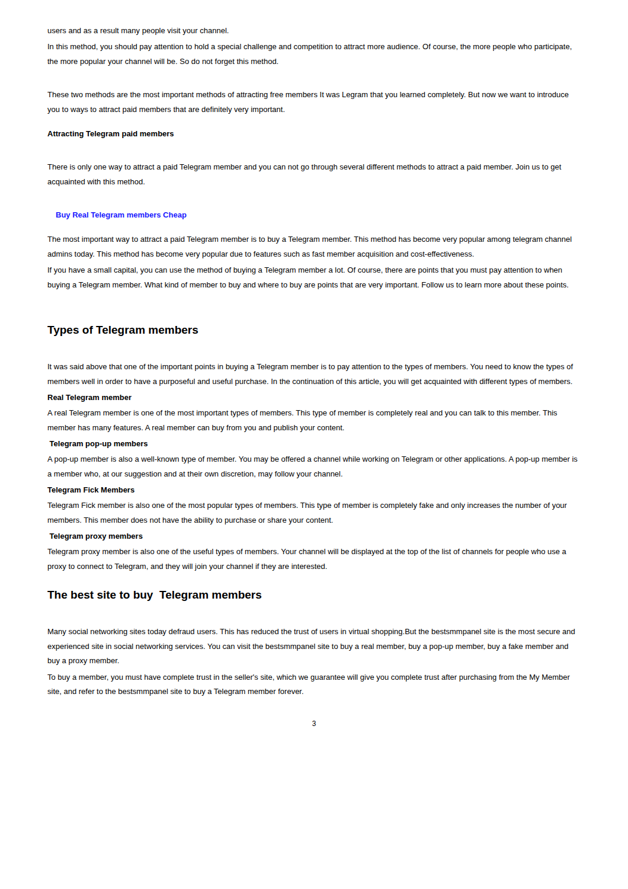users and as a result many people visit your channel.
In this method, you should pay attention to hold a special challenge and competition to attract more audience. Of course, the more people who participate, the more popular your channel will be. So do not forget this method.
These two methods are the most important methods of attracting free members It was Legram that you learned completely. But now we want to introduce you to ways to attract paid members that are definitely very important.
Attracting Telegram paid members
There is only one way to attract a paid Telegram member and you can not go through several different methods to attract a paid member. Join us to get acquainted with this method.
Buy Real Telegram members Cheap
The most important way to attract a paid Telegram member is to buy a Telegram member. This method has become very popular among telegram channel admins today. This method has become very popular due to features such as fast member acquisition and cost-effectiveness.
If you have a small capital, you can use the method of buying a Telegram member a lot. Of course, there are points that you must pay attention to when buying a Telegram member. What kind of member to buy and where to buy are points that are very important. Follow us to learn more about these points.
Types of Telegram members
It was said above that one of the important points in buying a Telegram member is to pay attention to the types of members. You need to know the types of members well in order to have a purposeful and useful purchase. In the continuation of this article, you will get acquainted with different types of members.
Real Telegram member
A real Telegram member is one of the most important types of members. This type of member is completely real and you can talk to this member. This member has many features. A real member can buy from you and publish your content.
Telegram pop-up members
A pop-up member is also a well-known type of member. You may be offered a channel while working on Telegram or other applications. A pop-up member is a member who, at our suggestion and at their own discretion, may follow your channel.
Telegram Fick Members
Telegram Fick member is also one of the most popular types of members. This type of member is completely fake and only increases the number of your members. This member does not have the ability to purchase or share your content.
Telegram proxy members
Telegram proxy member is also one of the useful types of members. Your channel will be displayed at the top of the list of channels for people who use a proxy to connect to Telegram, and they will join your channel if they are interested.
The best site to buy Telegram members
Many social networking sites today defraud users. This has reduced the trust of users in virtual shopping.But the bestsmmpanel site is the most secure and experienced site in social networking services. You can visit the bestsmmpanel site to buy a real member, buy a pop-up member, buy a fake member and buy a proxy member.
To buy a member, you must have complete trust in the seller's site, which we guarantee will give you complete trust after purchasing from the My Member site, and refer to the bestsmmpanel site to buy a Telegram member forever.
3